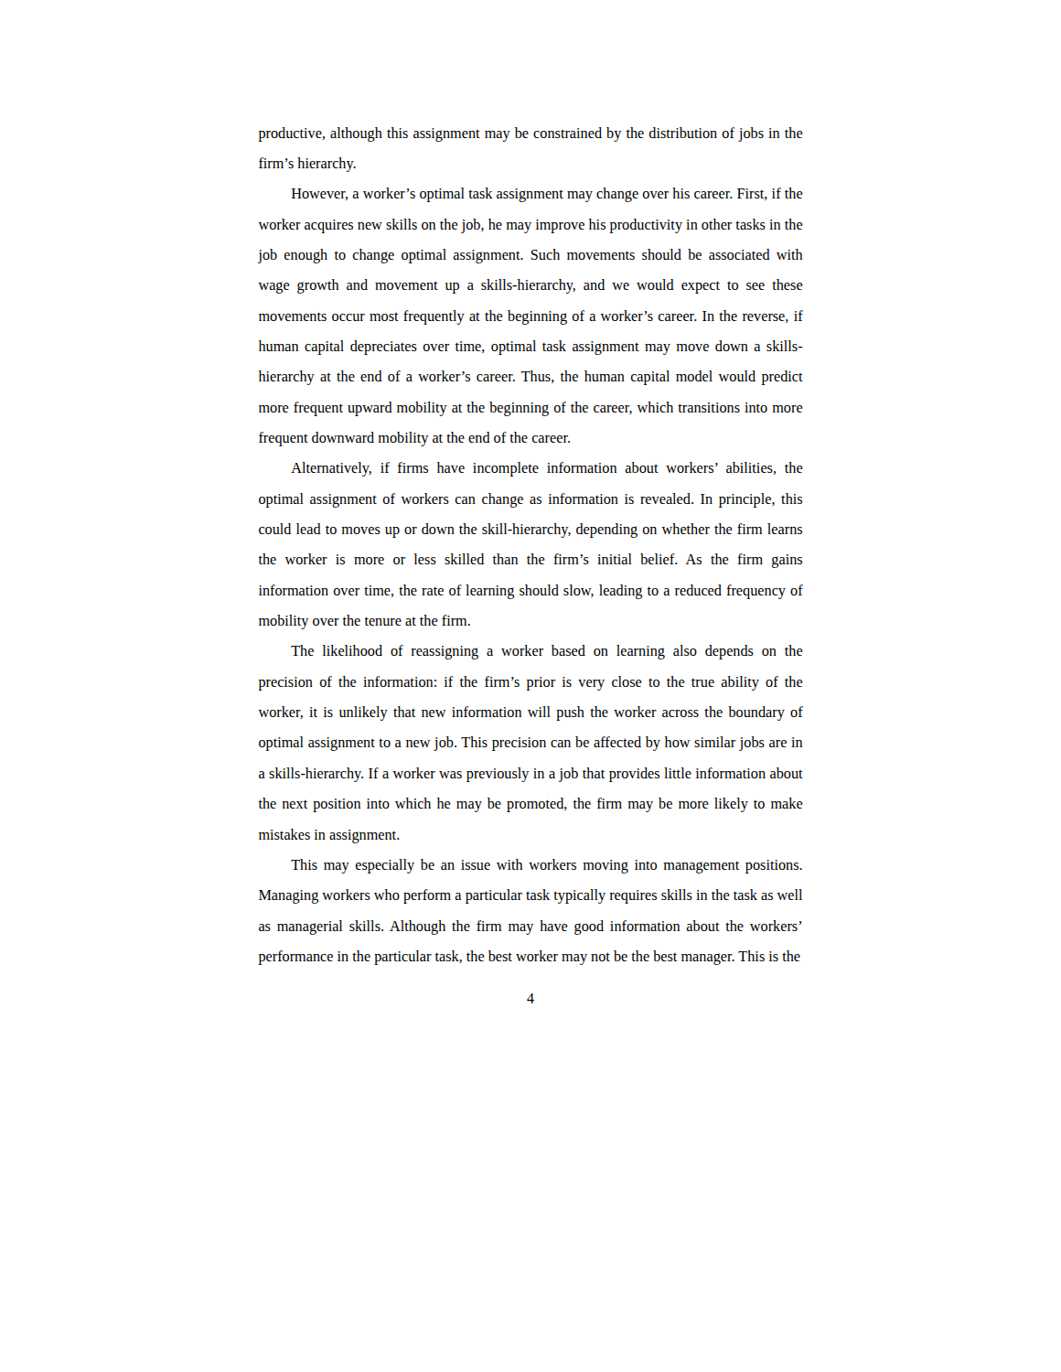productive, although this assignment may be constrained by the distribution of jobs in the firm’s hierarchy.
However, a worker’s optimal task assignment may change over his career. First, if the worker acquires new skills on the job, he may improve his productivity in other tasks in the job enough to change optimal assignment. Such movements should be associated with wage growth and movement up a skills-hierarchy, and we would expect to see these movements occur most frequently at the beginning of a worker’s career. In the reverse, if human capital depreciates over time, optimal task assignment may move down a skills-hierarchy at the end of a worker’s career. Thus, the human capital model would predict more frequent upward mobility at the beginning of the career, which transitions into more frequent downward mobility at the end of the career.
Alternatively, if firms have incomplete information about workers’ abilities, the optimal assignment of workers can change as information is revealed. In principle, this could lead to moves up or down the skill-hierarchy, depending on whether the firm learns the worker is more or less skilled than the firm’s initial belief. As the firm gains information over time, the rate of learning should slow, leading to a reduced frequency of mobility over the tenure at the firm.
The likelihood of reassigning a worker based on learning also depends on the precision of the information: if the firm’s prior is very close to the true ability of the worker, it is unlikely that new information will push the worker across the boundary of optimal assignment to a new job. This precision can be affected by how similar jobs are in a skills-hierarchy. If a worker was previously in a job that provides little information about the next position into which he may be promoted, the firm may be more likely to make mistakes in assignment.
This may especially be an issue with workers moving into management positions. Managing workers who perform a particular task typically requires skills in the task as well as managerial skills. Although the firm may have good information about the workers’ performance in the particular task, the best worker may not be the best manager. This is the
4